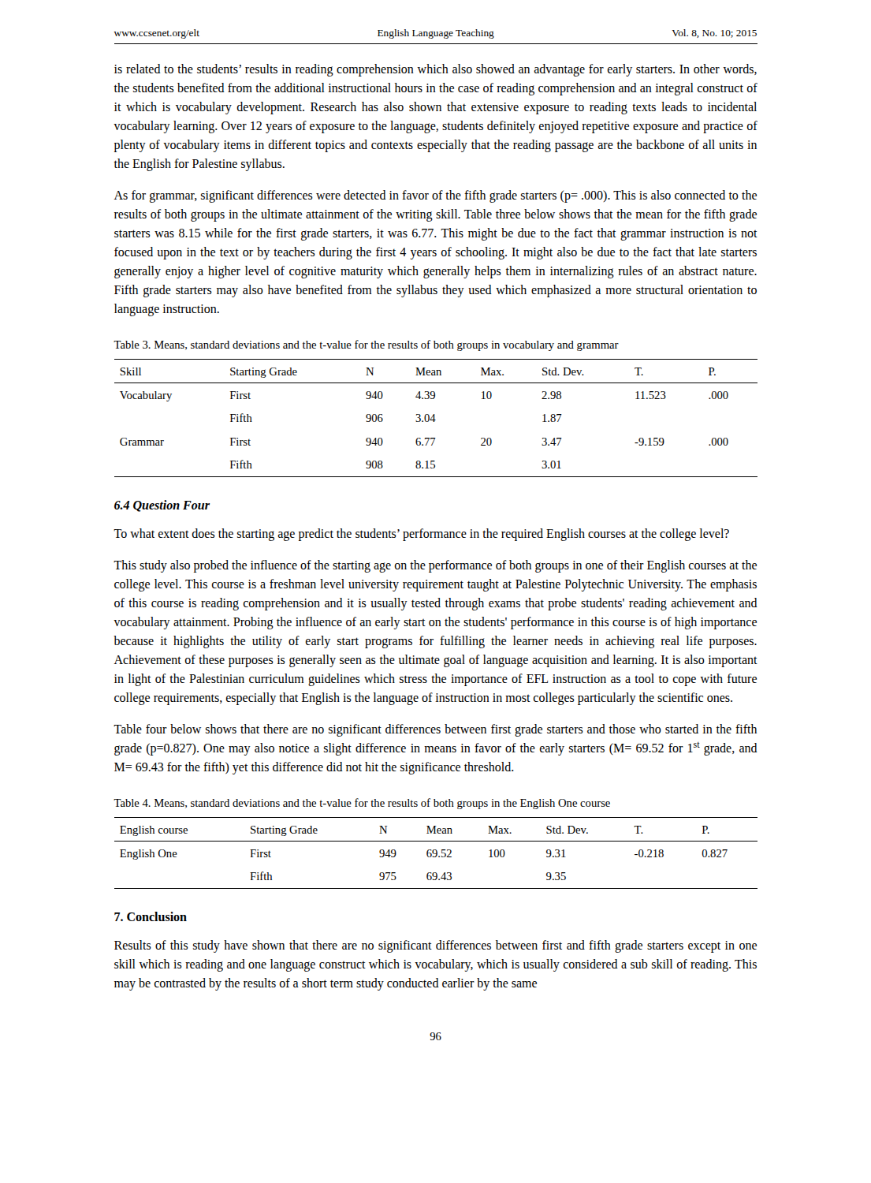www.ccsenet.org/elt English Language Teaching Vol. 8, No. 10; 2015
is related to the students’ results in reading comprehension which also showed an advantage for early starters. In other words, the students benefited from the additional instructional hours in the case of reading comprehension and an integral construct of it which is vocabulary development. Research has also shown that extensive exposure to reading texts leads to incidental vocabulary learning. Over 12 years of exposure to the language, students definitely enjoyed repetitive exposure and practice of plenty of vocabulary items in different topics and contexts especially that the reading passage are the backbone of all units in the English for Palestine syllabus.
As for grammar, significant differences were detected in favor of the fifth grade starters (p= .000). This is also connected to the results of both groups in the ultimate attainment of the writing skill. Table three below shows that the mean for the fifth grade starters was 8.15 while for the first grade starters, it was 6.77. This might be due to the fact that grammar instruction is not focused upon in the text or by teachers during the first 4 years of schooling. It might also be due to the fact that late starters generally enjoy a higher level of cognitive maturity which generally helps them in internalizing rules of an abstract nature. Fifth grade starters may also have benefited from the syllabus they used which emphasized a more structural orientation to language instruction.
Table 3. Means, standard deviations and the t-value for the results of both groups in vocabulary and grammar
| Skill | Starting Grade | N | Mean | Max. | Std. Dev. | T. | P. |
| --- | --- | --- | --- | --- | --- | --- | --- |
| Vocabulary | First | 940 | 4.39 | 10 | 2.98 | 11.523 | .000 |
| | Fifth | 906 | 3.04 | | 1.87 | | |
| Grammar | First | 940 | 6.77 | 20 | 3.47 | -9.159 | .000 |
| | Fifth | 908 | 8.15 | | 3.01 | | |
6.4 Question Four
To what extent does the starting age predict the students’ performance in the required English courses at the college level?
This study also probed the influence of the starting age on the performance of both groups in one of their English courses at the college level. This course is a freshman level university requirement taught at Palestine Polytechnic University. The emphasis of this course is reading comprehension and it is usually tested through exams that probe students' reading achievement and vocabulary attainment. Probing the influence of an early start on the students' performance in this course is of high importance because it highlights the utility of early start programs for fulfilling the learner needs in achieving real life purposes. Achievement of these purposes is generally seen as the ultimate goal of language acquisition and learning. It is also important in light of the Palestinian curriculum guidelines which stress the importance of EFL instruction as a tool to cope with future college requirements, especially that English is the language of instruction in most colleges particularly the scientific ones.
Table four below shows that there are no significant differences between first grade starters and those who started in the fifth grade (p=0.827). One may also notice a slight difference in means in favor of the early starters (M= 69.52 for 1st grade, and M= 69.43 for the fifth) yet this difference did not hit the significance threshold.
Table 4. Means, standard deviations and the t-value for the results of both groups in the English One course
| English course | Starting Grade | N | Mean | Max. | Std. Dev. | T. | P. |
| --- | --- | --- | --- | --- | --- | --- | --- |
| English One | First | 949 | 69.52 | 100 | 9.31 | -0.218 | 0.827 |
| | Fifth | 975 | 69.43 | | 9.35 | | |
7. Conclusion
Results of this study have shown that there are no significant differences between first and fifth grade starters except in one skill which is reading and one language construct which is vocabulary, which is usually considered a sub skill of reading. This may be contrasted by the results of a short term study conducted earlier by the same
96